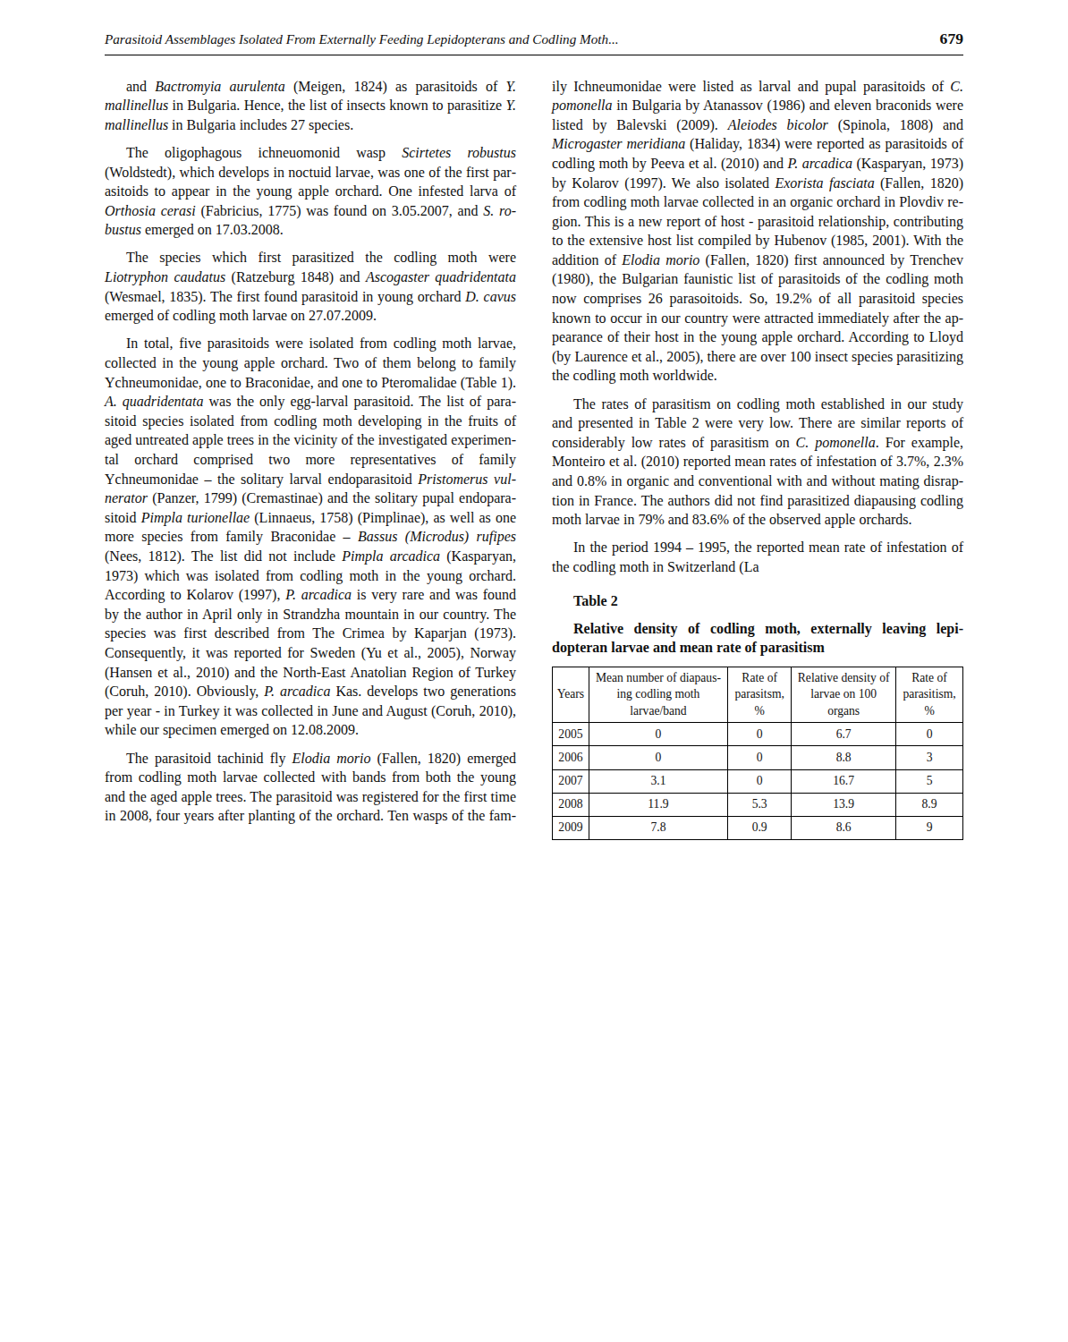Parasitoid Assemblages Isolated From Externally Feeding Lepidopterans and Codling Moth... 679
and Bactromyia aurulenta (Meigen, 1824) as parasitoids of Y. mallinellus in Bulgaria. Hence, the list of insects known to parasitize Y. mallinellus in Bulgaria includes 27 species.
The oligophagous ichneuomonid wasp Scirtetes robustus (Woldstedt), which develops in noctuid larvae, was one of the first parasitoids to appear in the young apple orchard. One infested larva of Orthosia cerasi (Fabricius, 1775) was found on 3.05.2007, and S. robustus emerged on 17.03.2008.
The species which first parasitized the codling moth were Liotryphon caudatus (Ratzeburg 1848) and Ascogaster quadridentata (Wesmael, 1835). The first found parasitoid in young orchard D. cavus emerged of codling moth larvae on 27.07.2009.
In total, five parasitoids were isolated from codling moth larvae, collected in the young apple orchard. Two of them belong to family Ychneumonidae, one to Braconidae, and one to Pteromalidae (Table 1). A. quadridentata was the only egg-larval parasitoid. The list of parasitoid species isolated from codling moth developing in the fruits of aged untreated apple trees in the vicinity of the investigated experimental orchard comprised two more representatives of family Ychneumonidae – the solitary larval endoparasitoid Pristomerus vulnerator (Panzer, 1799) (Cremastinae) and the solitary pupal endoparasitoid Pimpla turionellae (Linnaeus, 1758) (Pimplinae), as well as one more species from family Braconidae – Bassus (Microdus) rufipes (Nees, 1812). The list did not include Pimpla arcadica (Kasparyan, 1973) which was isolated from codling moth in the young orchard. According to Kolarov (1997), P. arcadica is very rare and was found by the author in April only in Strandzha mountain in our country. The species was first described from The Crimea by Kaparjan (1973). Consequently, it was reported for Sweden (Yu et al., 2005), Norway (Hansen et al., 2010) and the North-East Anatolian Region of Turkey (Coruh, 2010). Obviously, P. arcadica Kas. develops two generations per year - in Turkey it was collected in June and August (Coruh, 2010), while our specimen emerged on 12.08.2009.
The parasitoid tachinid fly Elodia morio (Fallen, 1820) emerged from codling moth larvae collected with bands from both the young and the aged apple trees. The parasitoid was registered for the first time in 2008, four years after planting of the orchard. Ten wasps of the family Ichneumonidae were listed as larval and pupal parasitoids of C. pomonella in Bulgaria by Atanassov (1986) and eleven braconids were listed by Balevski (2009). Aleiodes bicolor (Spinola, 1808) and Microgaster meridiana (Haliday, 1834) were reported as parasitoids of codling moth by Peeva et al. (2010) and P. arcadica (Kasparyan, 1973) by Kolarov (1997). We also isolated Exorista fasciata (Fallen, 1820) from codling moth larvae collected in an organic orchard in Plovdiv region. This is a new report of host - parasitoid relationship, contributing to the extensive host list compiled by Hubenov (1985, 2001). With the addition of Elodia morio (Fallen, 1820) first announced by Trenchev (1980), the Bulgarian faunistic list of parasitoids of the codling moth now comprises 26 parasoitoids. So, 19.2% of all parasitoid species known to occur in our country were attracted immediately after the appearance of their host in the young apple orchard. According to Lloyd (by Laurence et al., 2005), there are over 100 insect species parasitizing the codling moth worldwide.
The rates of parasitism on codling moth established in our study and presented in Table 2 were very low. There are similar reports of considerably low rates of parasitism on C. pomonella. For example, Monteiro et al. (2010) reported mean rates of infestation of 3.7%, 2.3% and 0.8% in organic and conventional with and without mating disraption in France. The authors did not find parasitized diapausing codling moth larvae in 79% and 83.6% of the observed apple orchards.
In the period 1994 – 1995, the reported mean rate of infestation of the codling moth in Switzerland (La
Table 2
Relative density of codling moth, externally leaving lepidopteran larvae and mean rate of parasitism
| Years | Mean number of diapausing codling moth larvae/band | Rate of parasitsm, % | Relative density of larvae on 100 organs | Rate of parasitism, % |
| --- | --- | --- | --- | --- |
| 2005 | 0 | 0 | 6.7 | 0 |
| 2006 | 0 | 0 | 8.8 | 3 |
| 2007 | 3.1 | 0 | 16.7 | 5 |
| 2008 | 11.9 | 5.3 | 13.9 | 8.9 |
| 2009 | 7.8 | 0.9 | 8.6 | 9 |